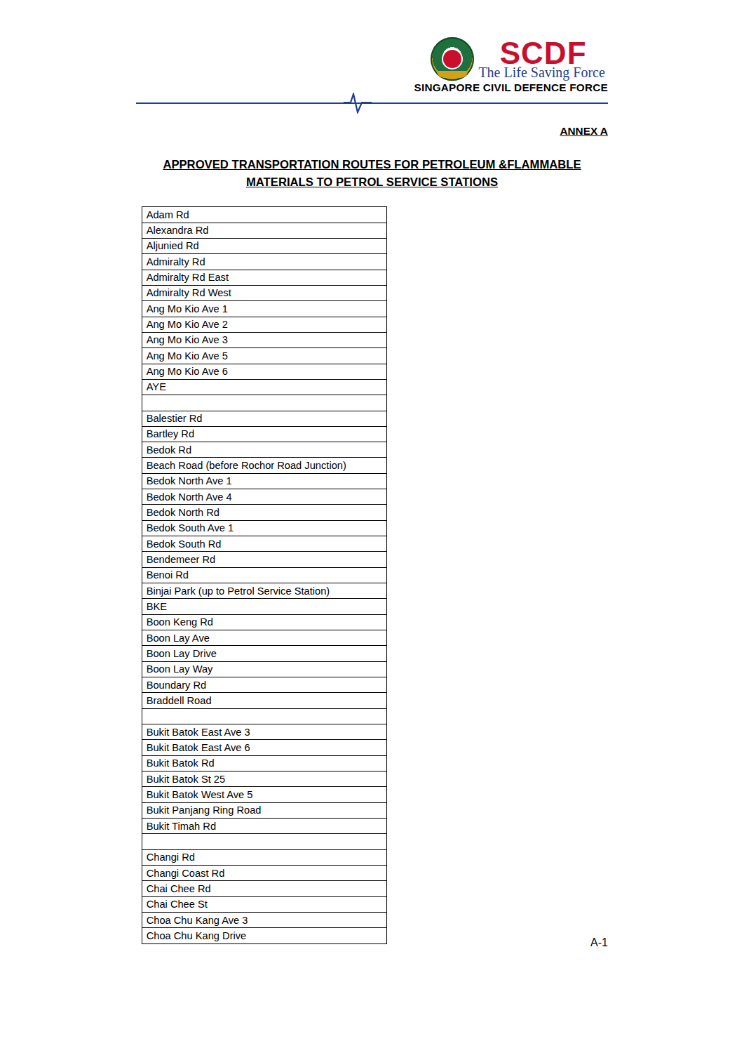SCDF
The Life Saving Force
SINGAPORE CIVIL DEFENCE FORCE
ANNEX A
APPROVED TRANSPORTATION ROUTES FOR PETROLEUM &FLAMMABLE
MATERIALS TO PETROL SERVICE STATIONS
| Adam Rd |
| Alexandra Rd |
| Aljunied Rd |
| Admiralty Rd |
| Admiralty Rd East |
| Admiralty Rd West |
| Ang Mo Kio Ave 1 |
| Ang Mo Kio Ave 2 |
| Ang Mo Kio Ave 3 |
| Ang Mo Kio Ave 5 |
| Ang Mo Kio Ave 6 |
| AYE |
| Balestier Rd |
| Bartley Rd |
| Bedok Rd |
| Beach Road (before Rochor Road Junction) |
| Bedok North Ave 1 |
| Bedok North Ave 4 |
| Bedok North Rd |
| Bedok South Ave 1 |
| Bedok South Rd |
| Bendemeer Rd |
| Benoi Rd |
| Binjai Park (up to Petrol Service Station) |
| BKE |
| Boon Keng Rd |
| Boon Lay Ave |
| Boon Lay Drive |
| Boon Lay Way |
| Boundary Rd |
| Braddell Road |
| Bukit Batok East Ave 3 |
| Bukit Batok East Ave 6 |
| Bukit Batok Rd |
| Bukit Batok St 25 |
| Bukit Batok West Ave 5 |
| Bukit Panjang Ring Road |
| Bukit Timah Rd |
| Changi Rd |
| Changi Coast Rd |
| Chai Chee Rd |
| Chai Chee St |
| Choa Chu Kang Ave 3 |
| Choa Chu Kang Drive |
A-1